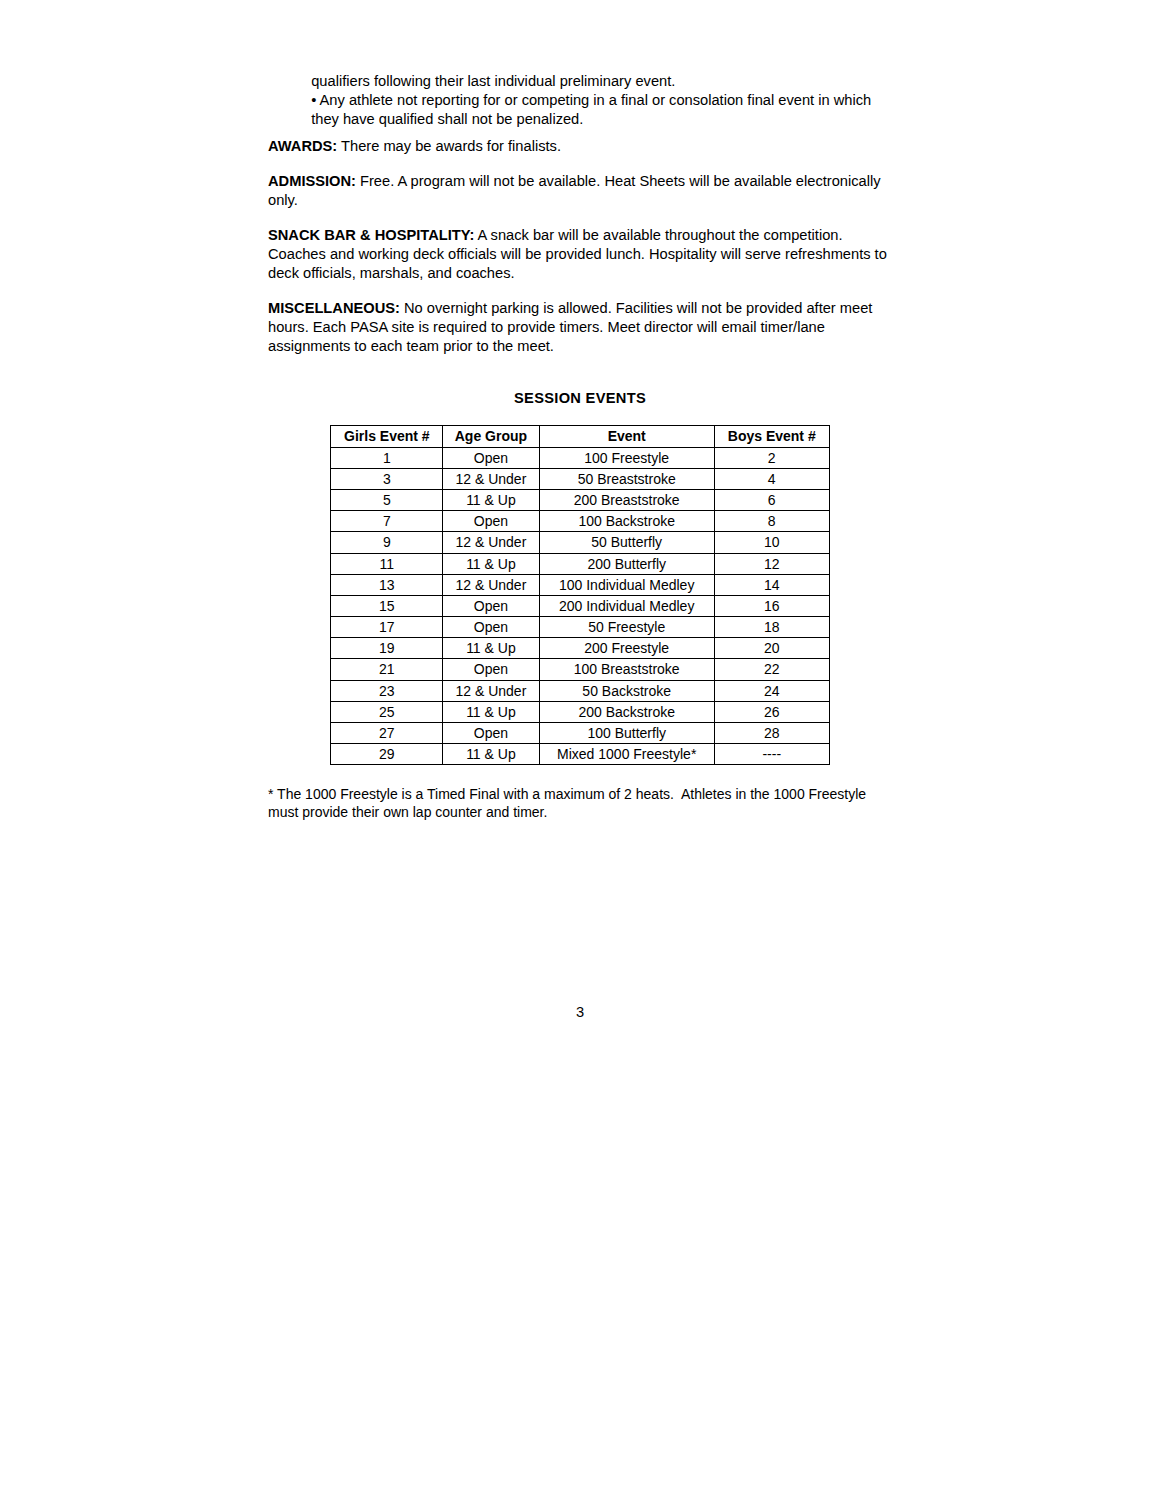qualifiers following their last individual preliminary event.
• Any athlete not reporting for or competing in a final or consolation final event in which they have qualified shall not be penalized.
AWARDS: There may be awards for finalists.
ADMISSION: Free. A program will not be available. Heat Sheets will be available electronically only.
SNACK BAR & HOSPITALITY: A snack bar will be available throughout the competition. Coaches and working deck officials will be provided lunch. Hospitality will serve refreshments to deck officials, marshals, and coaches.
MISCELLANEOUS: No overnight parking is allowed. Facilities will not be provided after meet hours. Each PASA site is required to provide timers. Meet director will email timer/lane assignments to each team prior to the meet.
SESSION EVENTS
| Girls Event # | Age Group | Event | Boys Event # |
| --- | --- | --- | --- |
| 1 | Open | 100 Freestyle | 2 |
| 3 | 12 & Under | 50 Breaststroke | 4 |
| 5 | 11 & Up | 200 Breaststroke | 6 |
| 7 | Open | 100 Backstroke | 8 |
| 9 | 12 & Under | 50 Butterfly | 10 |
| 11 | 11 & Up | 200 Butterfly | 12 |
| 13 | 12 & Under | 100 Individual Medley | 14 |
| 15 | Open | 200 Individual Medley | 16 |
| 17 | Open | 50 Freestyle | 18 |
| 19 | 11 & Up | 200 Freestyle | 20 |
| 21 | Open | 100 Breaststroke | 22 |
| 23 | 12 & Under | 50 Backstroke | 24 |
| 25 | 11 & Up | 200 Backstroke | 26 |
| 27 | Open | 100 Butterfly | 28 |
| 29 | 11 & Up | Mixed 1000 Freestyle* | ---- |
* The 1000 Freestyle is a Timed Final with a maximum of 2 heats. Athletes in the 1000 Freestyle must provide their own lap counter and timer.
3